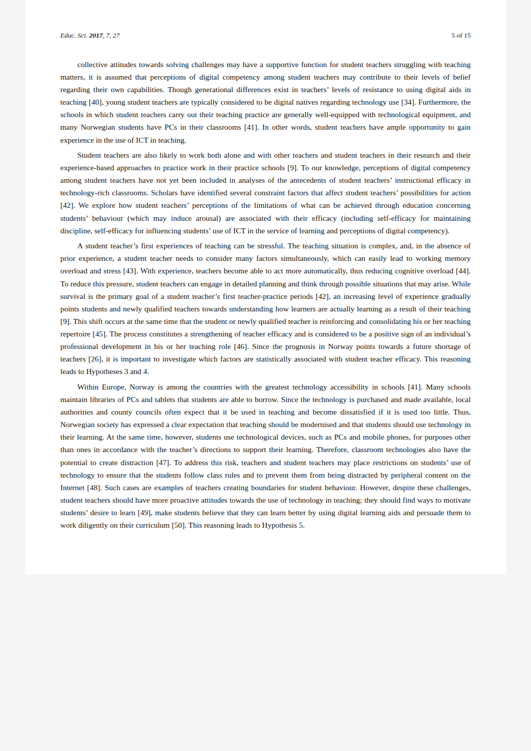Educ. Sci. 2017, 7, 27 5 of 15
collective attitudes towards solving challenges may have a supportive function for student teachers struggling with teaching matters, it is assumed that perceptions of digital competency among student teachers may contribute to their levels of belief regarding their own capabilities. Though generational differences exist in teachers’ levels of resistance to using digital aids in teaching [40], young student teachers are typically considered to be digital natives regarding technology use [34]. Furthermore, the schools in which student teachers carry out their teaching practice are generally well-equipped with technological equipment, and many Norwegian students have PCs in their classrooms [41]. In other words, student teachers have ample opportunity to gain experience in the use of ICT in teaching.
Student teachers are also likely to work both alone and with other teachers and student teachers in their research and their experience-based approaches to practice work in their practice schools [9]. To our knowledge, perceptions of digital competency among student teachers have not yet been included in analyses of the antecedents of student teachers’ instructional efficacy in technology-rich classrooms. Scholars have identified several constraint factors that affect student teachers’ possibilities for action [42]. We explore how student teachers’ perceptions of the limitations of what can be achieved through education concerning students’ behaviour (which may induce arousal) are associated with their efficacy (including self-efficacy for maintaining discipline, self-efficacy for influencing students’ use of ICT in the service of learning and perceptions of digital competency).
A student teacher’s first experiences of teaching can be stressful. The teaching situation is complex, and, in the absence of prior experience, a student teacher needs to consider many factors simultaneously, which can easily lead to working memory overload and stress [43]. With experience, teachers become able to act more automatically, thus reducing cognitive overload [44]. To reduce this pressure, student teachers can engage in detailed planning and think through possible situations that may arise. While survival is the primary goal of a student teacher’s first teacher-practice periods [42], an increasing level of experience gradually points students and newly qualified teachers towards understanding how learners are actually learning as a result of their teaching [9]. This shift occurs at the same time that the student or newly qualified teacher is reinforcing and consolidating his or her teaching repertoire [45]. The process constitutes a strengthening of teacher efficacy and is considered to be a positive sign of an individual’s professional development in his or her teaching role [46]. Since the prognosis in Norway points towards a future shortage of teachers [26], it is important to investigate which factors are statistically associated with student teacher efficacy. This reasoning leads to Hypotheses 3 and 4.
Within Europe, Norway is among the countries with the greatest technology accessibility in schools [41]. Many schools maintain libraries of PCs and tablets that students are able to borrow. Since the technology is purchased and made available, local authorities and county councils often expect that it be used in teaching and become dissatisfied if it is used too little. Thus, Norwegian society has expressed a clear expectation that teaching should be modernised and that students should use technology in their learning. At the same time, however, students use technological devices, such as PCs and mobile phones, for purposes other than ones in accordance with the teacher’s directions to support their learning. Therefore, classroom technologies also have the potential to create distraction [47]. To address this risk, teachers and student teachers may place restrictions on students’ use of technology to ensure that the students follow class rules and to prevent them from being distracted by peripheral content on the Internet [48]. Such cases are examples of teachers creating boundaries for student behaviour. However, despite these challenges, student teachers should have more proactive attitudes towards the use of technology in teaching; they should find ways to motivate students’ desire to learn [49], make students believe that they can learn better by using digital learning aids and persuade them to work diligently on their curriculum [50]. This reasoning leads to Hypothesis 5.